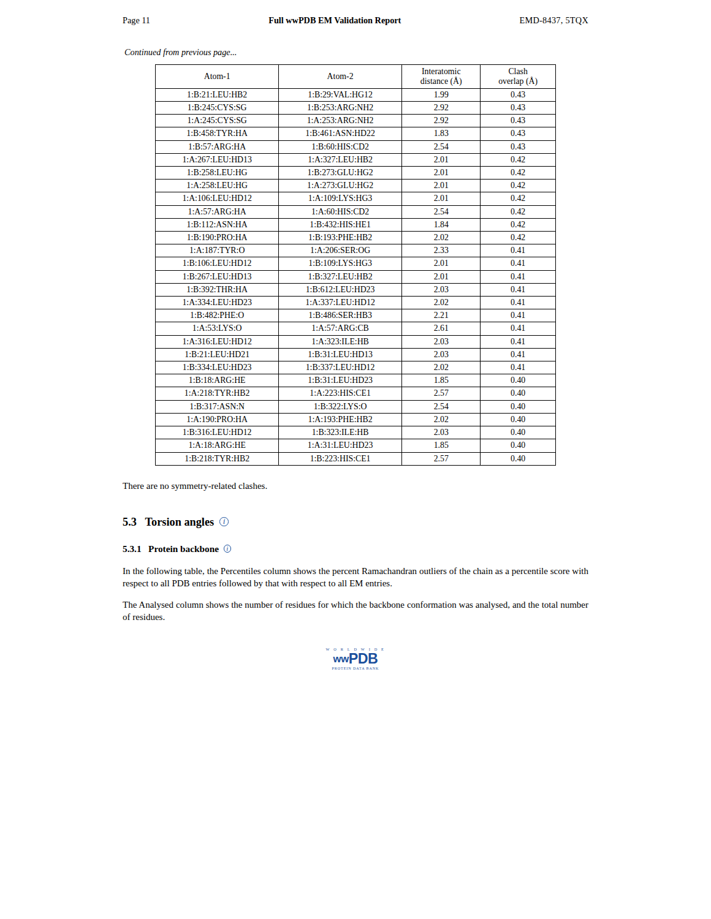Page 11
Full wwPDB EM Validation Report
EMD-8437, 5TQX
Continued from previous page...
| Atom-1 | Atom-2 | Interatomic distance (Å) | Clash overlap (Å) |
| --- | --- | --- | --- |
| 1:B:21:LEU:HB2 | 1:B:29:VAL:HG12 | 1.99 | 0.43 |
| 1:B:245:CYS:SG | 1:B:253:ARG:NH2 | 2.92 | 0.43 |
| 1:A:245:CYS:SG | 1:A:253:ARG:NH2 | 2.92 | 0.43 |
| 1:B:458:TYR:HA | 1:B:461:ASN:HD22 | 1.83 | 0.43 |
| 1:B:57:ARG:HA | 1:B:60:HIS:CD2 | 2.54 | 0.43 |
| 1:A:267:LEU:HD13 | 1:A:327:LEU:HB2 | 2.01 | 0.42 |
| 1:B:258:LEU:HG | 1:B:273:GLU:HG2 | 2.01 | 0.42 |
| 1:A:258:LEU:HG | 1:A:273:GLU:HG2 | 2.01 | 0.42 |
| 1:A:106:LEU:HD12 | 1:A:109:LYS:HG3 | 2.01 | 0.42 |
| 1:A:57:ARG:HA | 1:A:60:HIS:CD2 | 2.54 | 0.42 |
| 1:B:112:ASN:HA | 1:B:432:HIS:HE1 | 1.84 | 0.42 |
| 1:B:190:PRO:HA | 1:B:193:PHE:HB2 | 2.02 | 0.42 |
| 1:A:187:TYR:O | 1:A:206:SER:OG | 2.33 | 0.41 |
| 1:B:106:LEU:HD12 | 1:B:109:LYS:HG3 | 2.01 | 0.41 |
| 1:B:267:LEU:HD13 | 1:B:327:LEU:HB2 | 2.01 | 0.41 |
| 1:B:392:THR:HA | 1:B:612:LEU:HD23 | 2.03 | 0.41 |
| 1:A:334:LEU:HD23 | 1:A:337:LEU:HD12 | 2.02 | 0.41 |
| 1:B:482:PHE:O | 1:B:486:SER:HB3 | 2.21 | 0.41 |
| 1:A:53:LYS:O | 1:A:57:ARG:CB | 2.61 | 0.41 |
| 1:A:316:LEU:HD12 | 1:A:323:ILE:HB | 2.03 | 0.41 |
| 1:B:21:LEU:HD21 | 1:B:31:LEU:HD13 | 2.03 | 0.41 |
| 1:B:334:LEU:HD23 | 1:B:337:LEU:HD12 | 2.02 | 0.41 |
| 1:B:18:ARG:HE | 1:B:31:LEU:HD23 | 1.85 | 0.40 |
| 1:A:218:TYR:HB2 | 1:A:223:HIS:CE1 | 2.57 | 0.40 |
| 1:B:317:ASN:N | 1:B:322:LYS:O | 2.54 | 0.40 |
| 1:A:190:PRO:HA | 1:A:193:PHE:HB2 | 2.02 | 0.40 |
| 1:B:316:LEU:HD12 | 1:B:323:ILE:HB | 2.03 | 0.40 |
| 1:A:18:ARG:HE | 1:A:31:LEU:HD23 | 1.85 | 0.40 |
| 1:B:218:TYR:HB2 | 1:B:223:HIS:CE1 | 2.57 | 0.40 |
There are no symmetry-related clashes.
5.3 Torsion angles i
5.3.1 Protein backbone i
In the following table, the Percentiles column shows the percent Ramachandran outliers of the chain as a percentile score with respect to all PDB entries followed by that with respect to all EM entries.
The Analysed column shows the number of residues for which the backbone conformation was analysed, and the total number of residues.
W O R L D W I D E
ww PDB
PROTEIN DATA BANK